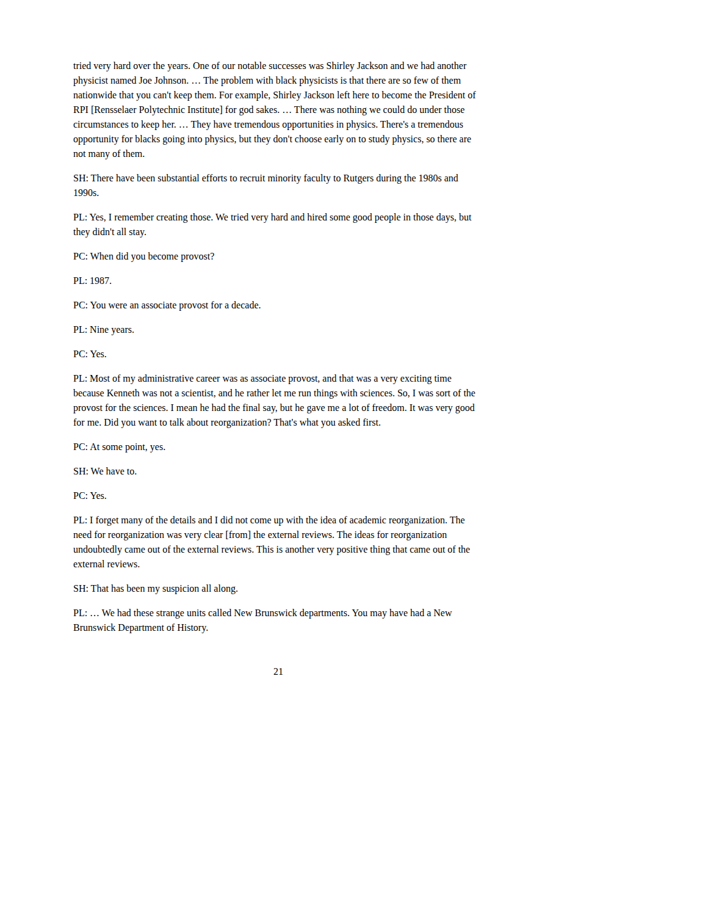tried very hard over the years. One of our notable successes was Shirley Jackson and we had another physicist named Joe Johnson. … The problem with black physicists is that there are so few of them nationwide that you can't keep them. For example, Shirley Jackson left here to become the President of RPI [Rensselaer Polytechnic Institute] for god sakes. … There was nothing we could do under those circumstances to keep her. … They have tremendous opportunities in physics. There's a tremendous opportunity for blacks going into physics, but they don't choose early on to study physics, so there are not many of them.
SH: There have been substantial efforts to recruit minority faculty to Rutgers during the 1980s and 1990s.
PL: Yes, I remember creating those. We tried very hard and hired some good people in those days, but they didn't all stay.
PC: When did you become provost?
PL: 1987.
PC: You were an associate provost for a decade.
PL: Nine years.
PC: Yes.
PL: Most of my administrative career was as associate provost, and that was a very exciting time because Kenneth was not a scientist, and he rather let me run things with sciences. So, I was sort of the provost for the sciences. I mean he had the final say, but he gave me a lot of freedom. It was very good for me. Did you want to talk about reorganization? That's what you asked first.
PC: At some point, yes.
SH: We have to.
PC: Yes.
PL: I forget many of the details and I did not come up with the idea of academic reorganization. The need for reorganization was very clear [from] the external reviews. The ideas for reorganization undoubtedly came out of the external reviews. This is another very positive thing that came out of the external reviews.
SH: That has been my suspicion all along.
PL: … We had these strange units called New Brunswick departments. You may have had a New Brunswick Department of History.
21